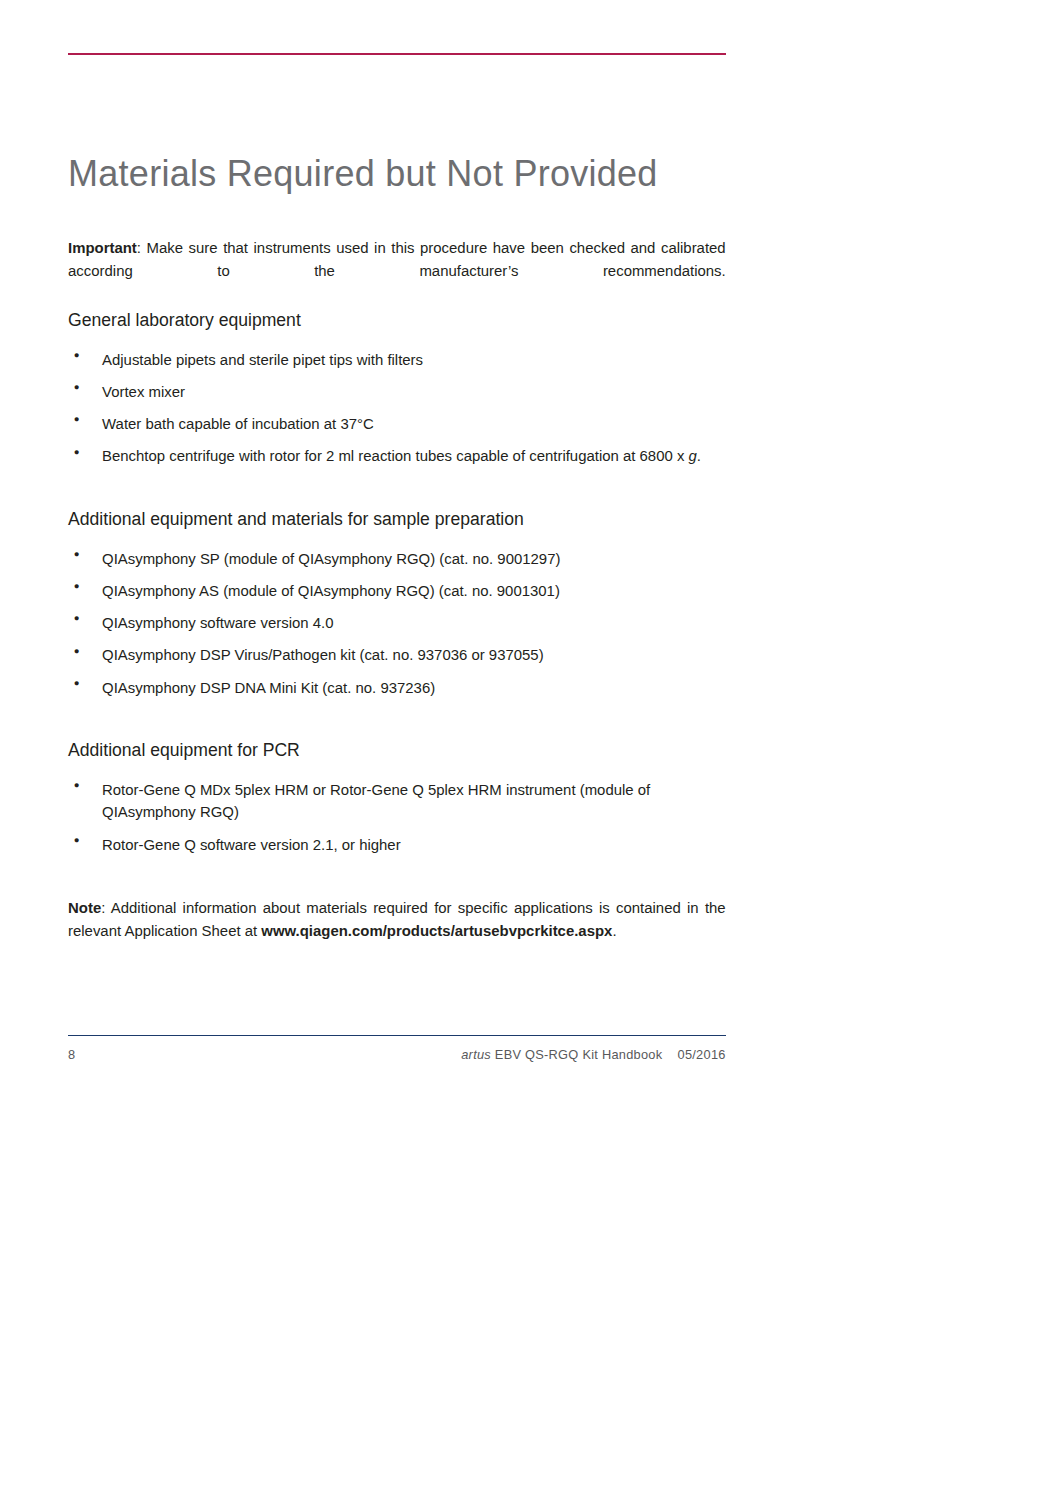Materials Required but Not Provided
Important: Make sure that instruments used in this procedure have been checked and calibrated according to the manufacturer’s recommendations.
General laboratory equipment
Adjustable pipets and sterile pipet tips with filters
Vortex mixer
Water bath capable of incubation at 37°C
Benchtop centrifuge with rotor for 2 ml reaction tubes capable of centrifugation at 6800 x g.
Additional equipment and materials for sample preparation
QIAsymphony SP (module of QIAsymphony RGQ) (cat. no. 9001297)
QIAsymphony AS (module of QIAsymphony RGQ) (cat. no. 9001301)
QIAsymphony software version 4.0
QIAsymphony DSP Virus/Pathogen kit (cat. no. 937036 or 937055)
QIAsymphony DSP DNA Mini Kit (cat. no. 937236)
Additional equipment for PCR
Rotor-Gene Q MDx 5plex HRM or Rotor-Gene Q 5plex HRM instrument (module of QIAsymphony RGQ)
Rotor-Gene Q software version 2.1, or higher
Note: Additional information about materials required for specific applications is contained in the relevant Application Sheet at www.qiagen.com/products/artusebvpcrkitce.aspx.
8
artus EBV QS-RGQ Kit Handbook 05/2016